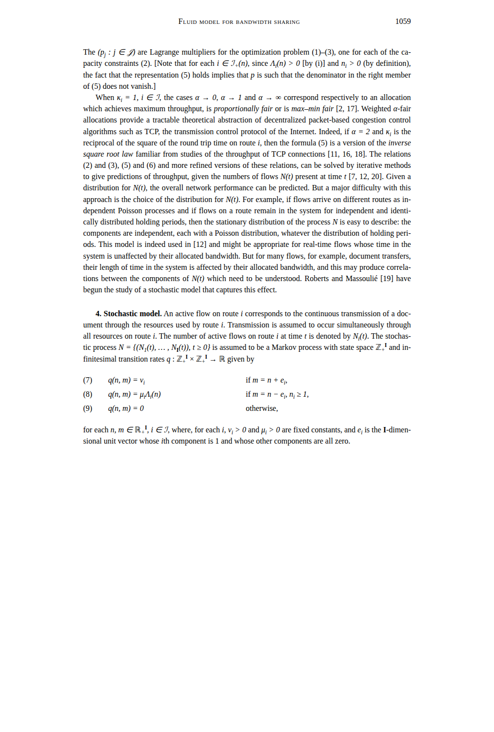Fluid model for bandwidth sharing 1059
The (pj : j ∈ 𝒥) are Lagrange multipliers for the optimization problem (1)–(3), one for each of the capacity constraints (2). [Note that for each i ∈ ℐ+(n), since Λi(n) > 0 [by (i)] and ni > 0 (by definition), the fact that the representation (5) holds implies that p is such that the denominator in the right member of (5) does not vanish.]
When κi = 1, i ∈ ℐ, the cases α → 0, α → 1 and α → ∞ correspond respectively to an allocation which achieves maximum throughput, is proportionally fair or is max–min fair [2, 17]. Weighted α-fair allocations provide a tractable theoretical abstraction of decentralized packet-based congestion control algorithms such as TCP, the transmission control protocol of the Internet. Indeed, if α = 2 and κi is the reciprocal of the square of the round trip time on route i, then the formula (5) is a version of the inverse square root law familiar from studies of the throughput of TCP connections [11, 16, 18]. The relations (2) and (3), (5) and (6) and more refined versions of these relations, can be solved by iterative methods to give predictions of throughput, given the numbers of flows N(t) present at time t [7, 12, 20]. Given a distribution for N(t), the overall network performance can be predicted. But a major difficulty with this approach is the choice of the distribution for N(t). For example, if flows arrive on different routes as independent Poisson processes and if flows on a route remain in the system for independent and identically distributed holding periods, then the stationary distribution of the process N is easy to describe: the components are independent, each with a Poisson distribution, whatever the distribution of holding periods. This model is indeed used in [12] and might be appropriate for real-time flows whose time in the system is unaffected by their allocated bandwidth. But for many flows, for example, document transfers, their length of time in the system is affected by their allocated bandwidth, and this may produce correlations between the components of N(t) which need to be understood. Roberts and Massoulié [19] have begun the study of a stochastic model that captures this effect.
4. Stochastic model. An active flow on route i corresponds to the continuous transmission of a document through the resources used by route i. Transmission is assumed to occur simultaneously through all resources on route i. The number of active flows on route i at time t is denoted by Ni(t). The stochastic process N = {(N1(t), … , NI(t)), t ≥ 0} is assumed to be a Markov process with state space ℤ+I and infinitesimal transition rates q : ℤ+I × ℤ+I → ℝ given by
| (7) | q(n, m) = ν i | if m = n + e i , |
| (8) | q(n, m) = μ i Λ i (n) | if m = n − e i , n i ≥ 1 , |
| (9) | q(n, m) = 0 | otherwise, |
for each n, m ∈ ℝ+I, i ∈ ℐ, where, for each i, νi > 0 and μi > 0 are fixed constants, and ei is the I-dimensional unit vector whose ith component is 1 and whose other components are all zero.